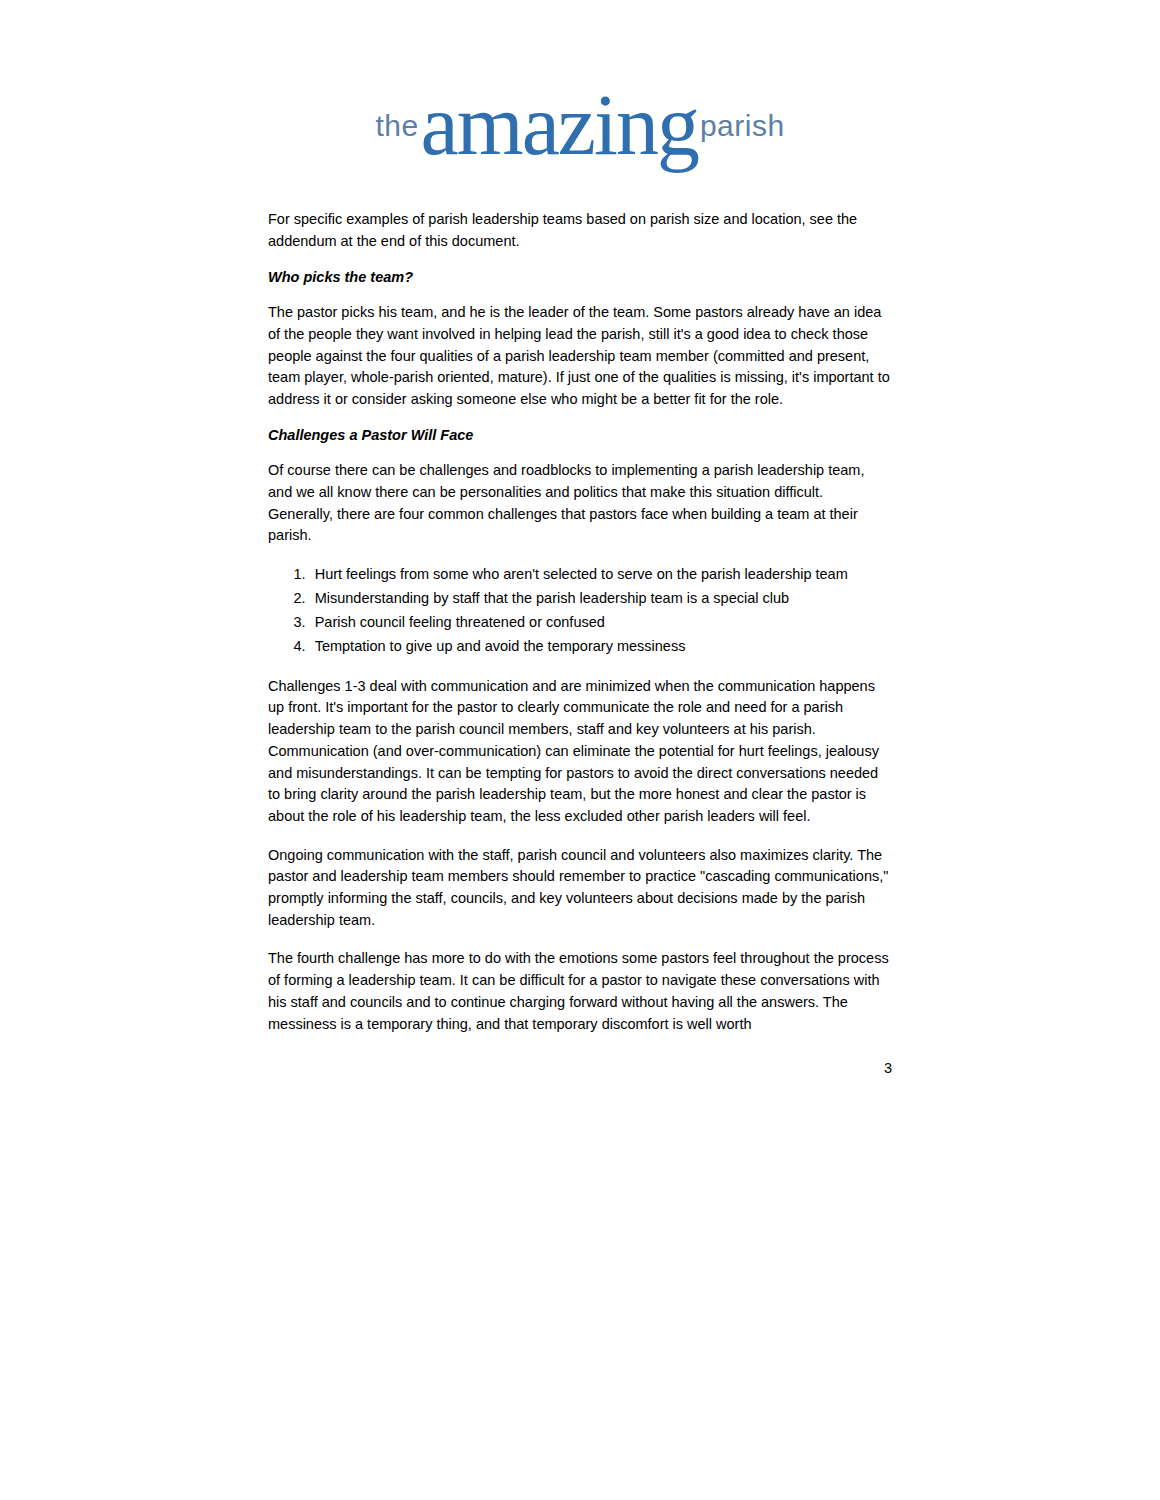the amazing parish
For specific examples of parish leadership teams based on parish size and location, see the addendum at the end of this document.
Who picks the team?
The pastor picks his team, and he is the leader of the team. Some pastors already have an idea of the people they want involved in helping lead the parish, still it's a good idea to check those people against the four qualities of a parish leadership team member (committed and present, team player, whole-parish oriented, mature). If just one of the qualities is missing, it's important to address it or consider asking someone else who might be a better fit for the role.
Challenges a Pastor Will Face
Of course there can be challenges and roadblocks to implementing a parish leadership team, and we all know there can be personalities and politics that make this situation difficult. Generally, there are four common challenges that pastors face when building a team at their parish.
Hurt feelings from some who aren't selected to serve on the parish leadership team
Misunderstanding by staff that the parish leadership team is a special club
Parish council feeling threatened or confused
Temptation to give up and avoid the temporary messiness
Challenges 1-3 deal with communication and are minimized when the communication happens up front. It's important for the pastor to clearly communicate the role and need for a parish leadership team to the parish council members, staff and key volunteers at his parish. Communication (and over-communication) can eliminate the potential for hurt feelings, jealousy and misunderstandings. It can be tempting for pastors to avoid the direct conversations needed to bring clarity around the parish leadership team, but the more honest and clear the pastor is about the role of his leadership team, the less excluded other parish leaders will feel.
Ongoing communication with the staff, parish council and volunteers also maximizes clarity. The pastor and leadership team members should remember to practice "cascading communications," promptly informing the staff, councils, and key volunteers about decisions made by the parish leadership team.
The fourth challenge has more to do with the emotions some pastors feel throughout the process of forming a leadership team. It can be difficult for a pastor to navigate these conversations with his staff and councils and to continue charging forward without having all the answers. The messiness is a temporary thing, and that temporary discomfort is well worth
3